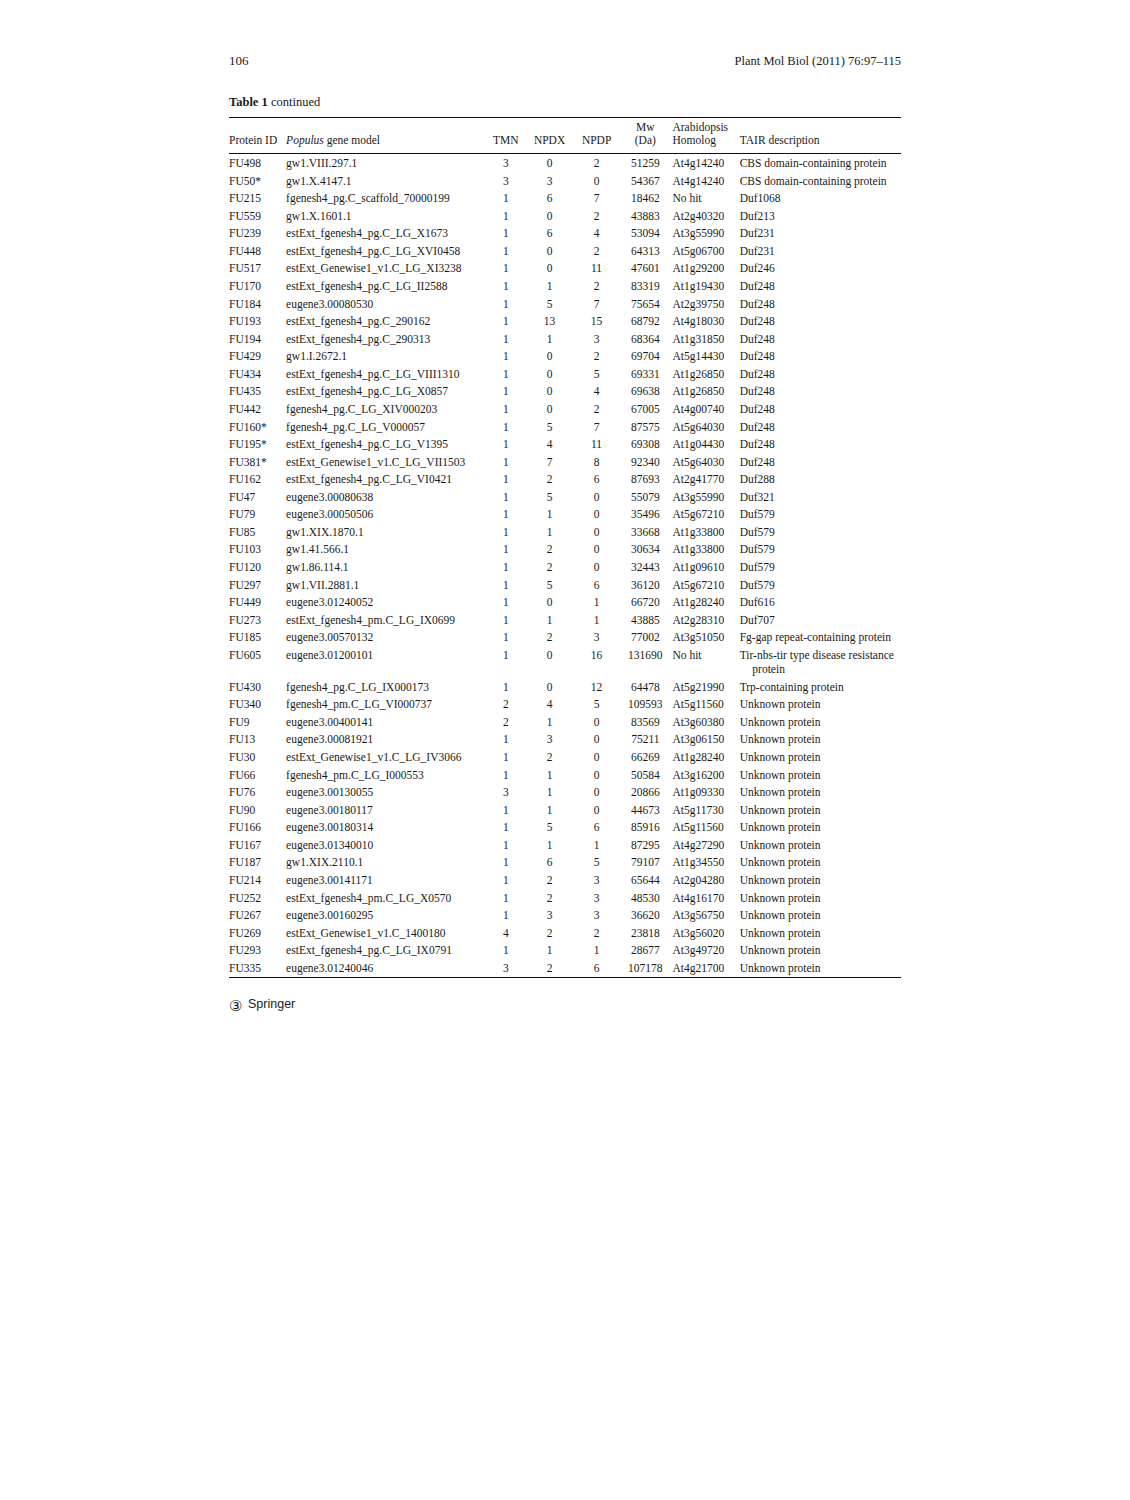106
Plant Mol Biol (2011) 76:97–115
Table 1 continued
| Protein ID | Populus gene model | TMN | NPDX | NPDP | Mw (Da) | Arabidopsis Homolog | TAIR description |
| --- | --- | --- | --- | --- | --- | --- | --- |
| FU498 | gw1.VIII.297.1 | 3 | 0 | 2 | 51259 | At4g14240 | CBS domain-containing protein |
| FU50* | gw1.X.4147.1 | 3 | 3 | 0 | 54367 | At4g14240 | CBS domain-containing protein |
| FU215 | fgenesh4_pg.C_scaffold_70000199 | 1 | 6 | 7 | 18462 | No hit | Duf1068 |
| FU559 | gw1.X.1601.1 | 1 | 0 | 2 | 43883 | At2g40320 | Duf213 |
| FU239 | estExt_fgenesh4_pg.C_LG_X1673 | 1 | 6 | 4 | 53094 | At3g55990 | Duf231 |
| FU448 | estExt_fgenesh4_pg.C_LG_XVI0458 | 1 | 0 | 2 | 64313 | At5g06700 | Duf231 |
| FU517 | estExt_Genewise1_v1.C_LG_XI3238 | 1 | 0 | 11 | 47601 | At1g29200 | Duf246 |
| FU170 | estExt_fgenesh4_pg.C_LG_II2588 | 1 | 1 | 2 | 83319 | At1g19430 | Duf248 |
| FU184 | eugene3.00080530 | 1 | 5 | 7 | 75654 | At2g39750 | Duf248 |
| FU193 | estExt_fgenesh4_pg.C_290162 | 1 | 13 | 15 | 68792 | At4g18030 | Duf248 |
| FU194 | estExt_fgenesh4_pg.C_290313 | 1 | 1 | 3 | 68364 | At1g31850 | Duf248 |
| FU429 | gw1.I.2672.1 | 1 | 0 | 2 | 69704 | At5g14430 | Duf248 |
| FU434 | estExt_fgenesh4_pg.C_LG_VIII1310 | 1 | 0 | 5 | 69331 | At1g26850 | Duf248 |
| FU435 | estExt_fgenesh4_pg.C_LG_X0857 | 1 | 0 | 4 | 69638 | At1g26850 | Duf248 |
| FU442 | fgenesh4_pg.C_LG_XIV000203 | 1 | 0 | 2 | 67005 | At4g00740 | Duf248 |
| FU160* | fgenesh4_pg.C_LG_V000057 | 1 | 5 | 7 | 87575 | At5g64030 | Duf248 |
| FU195* | estExt_fgenesh4_pg.C_LG_V1395 | 1 | 4 | 11 | 69308 | At1g04430 | Duf248 |
| FU381* | estExt_Genewise1_v1.C_LG_VII1503 | 1 | 7 | 8 | 92340 | At5g64030 | Duf248 |
| FU162 | estExt_fgenesh4_pg.C_LG_VI0421 | 1 | 2 | 6 | 87693 | At2g41770 | Duf288 |
| FU47 | eugene3.00080638 | 1 | 5 | 0 | 55079 | At3g55990 | Duf321 |
| FU79 | eugene3.00050506 | 1 | 1 | 0 | 35496 | At5g67210 | Duf579 |
| FU85 | gw1.XIX.1870.1 | 1 | 1 | 0 | 33668 | At1g33800 | Duf579 |
| FU103 | gw1.41.566.1 | 1 | 2 | 0 | 30634 | At1g33800 | Duf579 |
| FU120 | gw1.86.114.1 | 1 | 2 | 0 | 32443 | At1g09610 | Duf579 |
| FU297 | gw1.VII.2881.1 | 1 | 5 | 6 | 36120 | At5g67210 | Duf579 |
| FU449 | eugene3.01240052 | 1 | 0 | 1 | 66720 | At1g28240 | Duf616 |
| FU273 | estExt_fgenesh4_pm.C_LG_IX0699 | 1 | 1 | 1 | 43885 | At2g28310 | Duf707 |
| FU185 | eugene3.00570132 | 1 | 2 | 3 | 77002 | At3g51050 | Fg-gap repeat-containing protein |
| FU605 | eugene3.01200101 | 1 | 0 | 16 | 131690 | No hit | Tir-nbs-tir type disease resistance protein |
| FU430 | fgenesh4_pg.C_LG_IX000173 | 1 | 0 | 12 | 64478 | At5g21990 | Trp-containing protein |
| FU340 | fgenesh4_pm.C_LG_VI000737 | 2 | 4 | 5 | 109593 | At5g11560 | Unknown protein |
| FU9 | eugene3.00400141 | 2 | 1 | 0 | 83569 | At3g60380 | Unknown protein |
| FU13 | eugene3.00081921 | 1 | 3 | 0 | 75211 | At3g06150 | Unknown protein |
| FU30 | estExt_Genewise1_v1.C_LG_IV3066 | 1 | 2 | 0 | 66269 | At1g28240 | Unknown protein |
| FU66 | fgenesh4_pm.C_LG_I000553 | 1 | 1 | 0 | 50584 | At3g16200 | Unknown protein |
| FU76 | eugene3.00130055 | 3 | 1 | 0 | 20866 | At1g09330 | Unknown protein |
| FU90 | eugene3.00180117 | 1 | 1 | 0 | 44673 | At5g11730 | Unknown protein |
| FU166 | eugene3.00180314 | 1 | 5 | 6 | 85916 | At5g11560 | Unknown protein |
| FU167 | eugene3.01340010 | 1 | 1 | 1 | 87295 | At4g27290 | Unknown protein |
| FU187 | gw1.XIX.2110.1 | 1 | 6 | 5 | 79107 | At1g34550 | Unknown protein |
| FU214 | eugene3.00141171 | 1 | 2 | 3 | 65644 | At2g04280 | Unknown protein |
| FU252 | estExt_fgenesh4_pm.C_LG_X0570 | 1 | 2 | 3 | 48530 | At4g16170 | Unknown protein |
| FU267 | eugene3.00160295 | 1 | 3 | 3 | 36620 | At3g56750 | Unknown protein |
| FU269 | estExt_Genewise1_v1.C_1400180 | 4 | 2 | 2 | 23818 | At3g56020 | Unknown protein |
| FU293 | estExt_fgenesh4_pg.C_LG_IX0791 | 1 | 1 | 1 | 28677 | At3g49720 | Unknown protein |
| FU335 | eugene3.01240046 | 3 | 2 | 6 | 107178 | At4g21700 | Unknown protein |
③ Springer